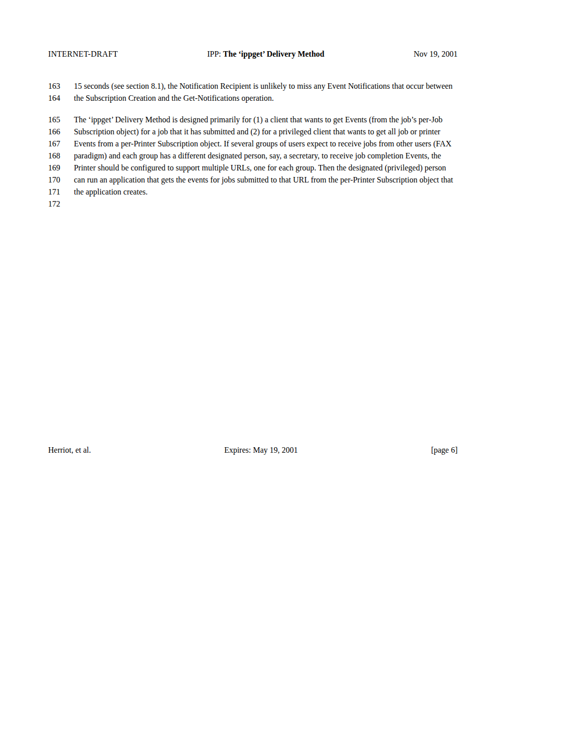INTERNET-DRAFT
IPP: The ‘ippget’ Delivery Method
Nov 19, 2001
163
164
15 seconds (see section 8.1), the Notification Recipient is unlikely to miss any Event Notifications that occur between the Subscription Creation and the Get-Notifications operation.
165
166
167
168
169
170
171
172
The ‘ippget’ Delivery Method is designed primarily for (1) a client that wants to get Events (from the job’s per-Job Subscription object) for a job that it has submitted and (2) for a privileged client that wants to get all job or printer Events from a per-Printer Subscription object. If several groups of users expect to receive jobs from other users (FAX paradigm) and each group has a different designated person, say, a secretary, to receive job completion Events, the Printer should be configured to support multiple URLs, one for each group. Then the designated (privileged) person can run an application that gets the events for jobs submitted to that URL from the per-Printer Subscription object that the application creates.
Herriot, et al.
Expires: May 19, 2001
[page 6]